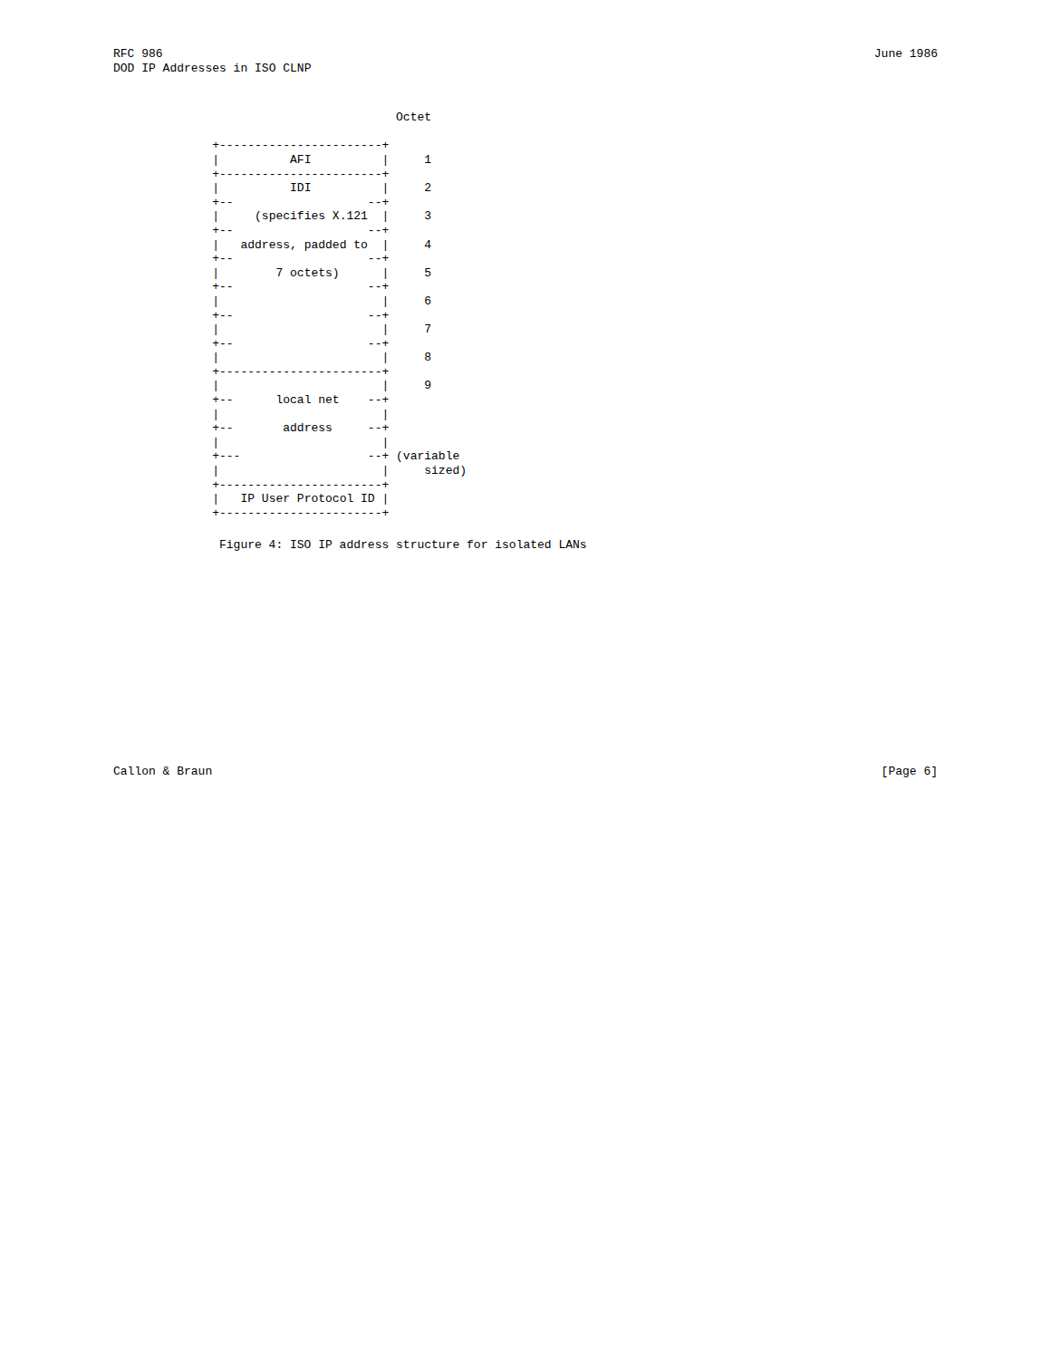RFC 986
DOD IP Addresses in ISO CLNP
June 1986
                                        Octet

              +-----------------------+
              |          AFI          |     1
              +-----------------------+
              |          IDI          |     2
              +--                   --+
              |     (specifies X.121  |     3
              +--                   --+
              |   address, padded to  |     4
              +--                   --+
              |        7 octets)      |     5
              +--                   --+
              |                       |     6
              +--                   --+
              |                       |     7
              +--                   --+
              |                       |     8
              +-----------------------+
              |                       |     9
              +--      local net    --+
              |                       |
              +--       address     --+
              |                       |
              +---                  --+ (variable
              |                       |     sized)
              +-----------------------+
              |   IP User Protocol ID |
              +-----------------------+
Figure 4: ISO IP address structure for isolated LANs
Callon & Braun
[Page 6]